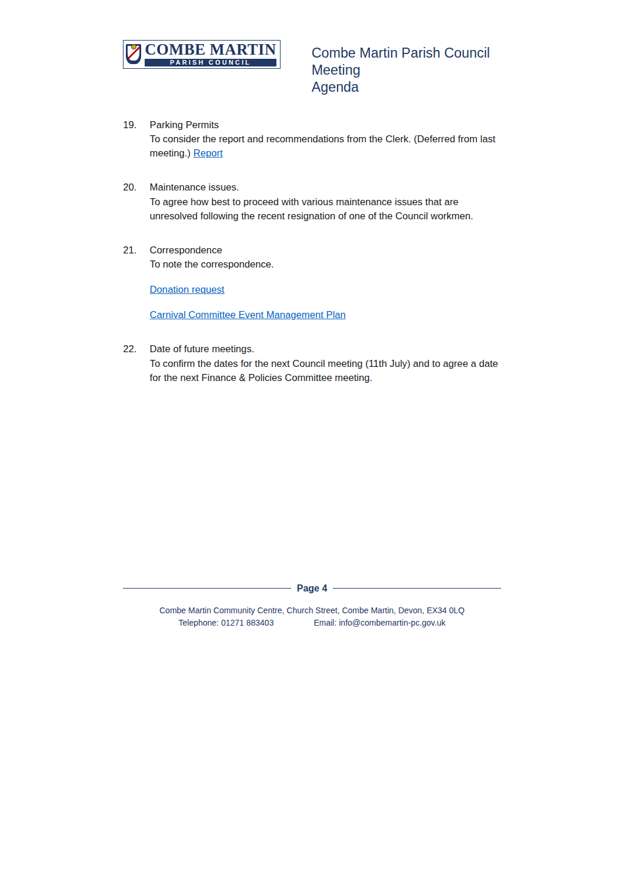COMBE MARTIN PARISH COUNCIL
Combe Martin Parish Council Meeting
Agenda
19.
Parking Permits
To consider the report and recommendations from the Clerk. (Deferred from last meeting.) Report
20.
Maintenance issues.
To agree how best to proceed with various maintenance issues that are unresolved following the recent resignation of one of the Council workmen.
21.
Correspondence
To note the correspondence.
Donation request
Carnival Committee Event Management Plan
22.
Date of future meetings.
To confirm the dates for the next Council meeting (11th July) and to agree a date for the next Finance & Policies Committee meeting.
Page 4
Combe Martin Community Centre, Church Street, Combe Martin, Devon, EX34 0LQ
Telephone: 01271 883403 Email: info@combemartin-pc.gov.uk